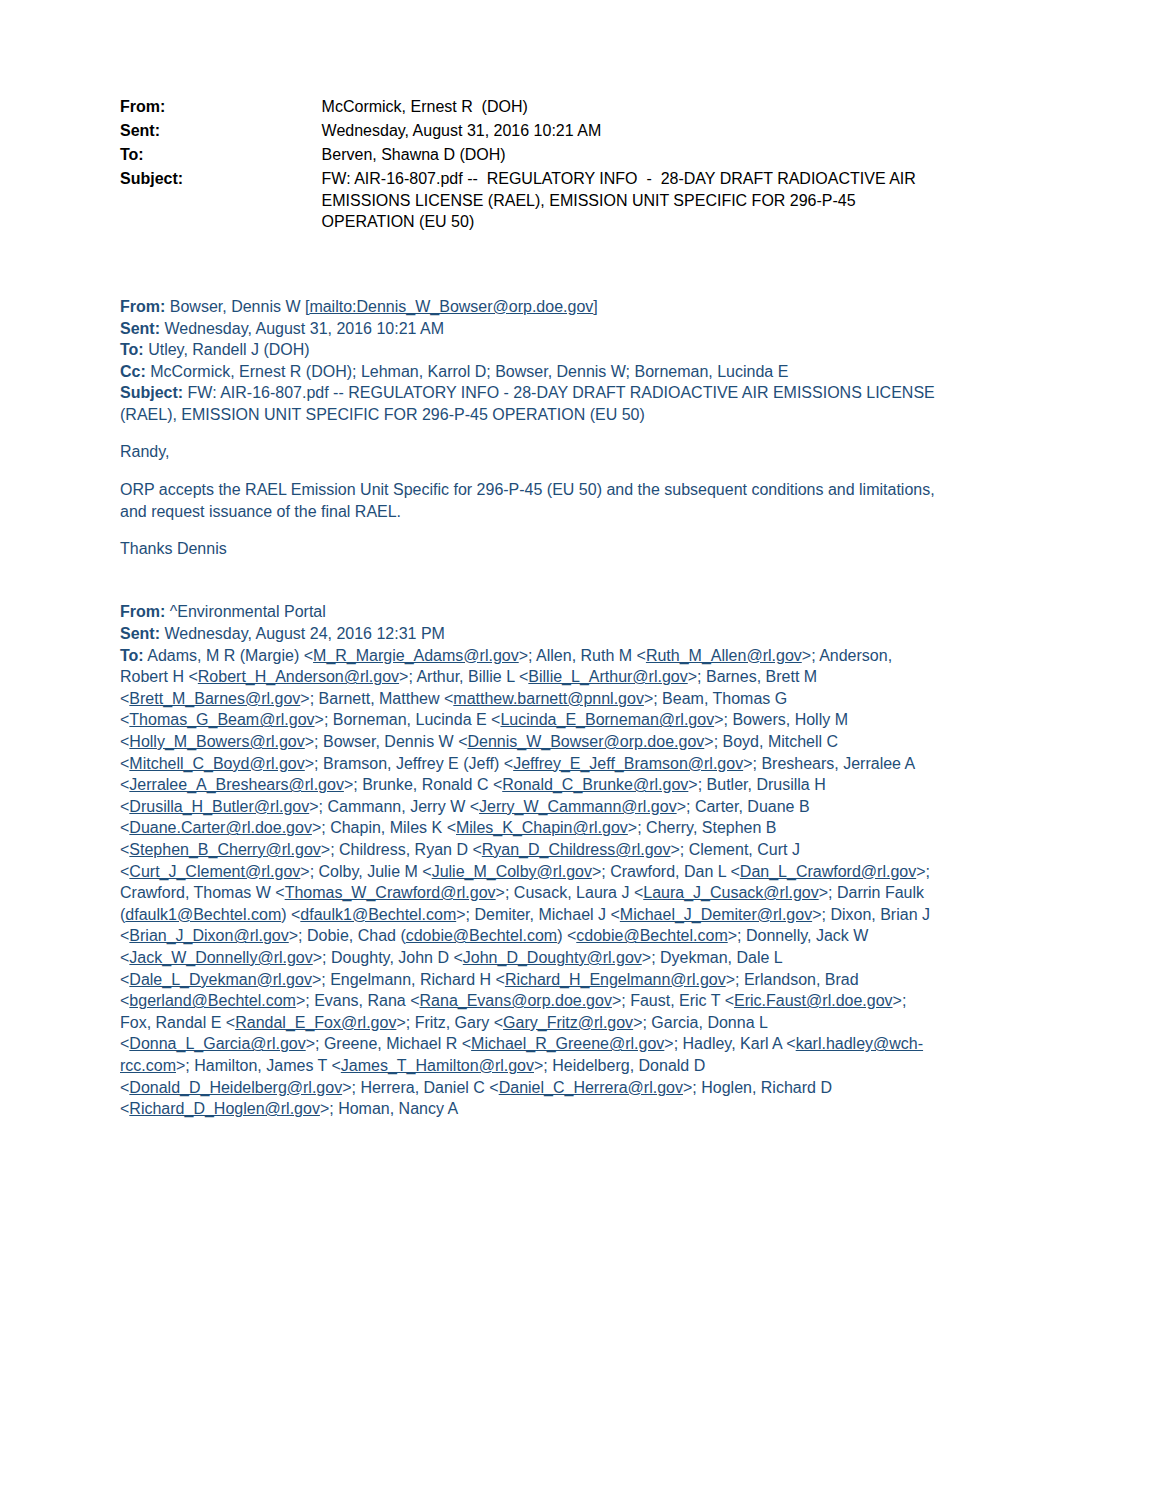| From: | McCormick, Ernest R (DOH) |
| Sent: | Wednesday, August 31, 2016 10:21 AM |
| To: | Berven, Shawna D (DOH) |
| Subject: | FW: AIR-16-807.pdf -- REGULATORY INFO - 28-DAY DRAFT RADIOACTIVE AIR EMISSIONS LICENSE (RAEL), EMISSION UNIT SPECIFIC FOR 296-P-45 OPERATION (EU 50) |
From: Bowser, Dennis W [mailto:Dennis_W_Bowser@orp.doe.gov]
Sent: Wednesday, August 31, 2016 10:21 AM
To: Utley, Randell J (DOH)
Cc: McCormick, Ernest R (DOH); Lehman, Karrol D; Bowser, Dennis W; Borneman, Lucinda E
Subject: FW: AIR-16-807.pdf -- REGULATORY INFO - 28-DAY DRAFT RADIOACTIVE AIR EMISSIONS LICENSE (RAEL), EMISSION UNIT SPECIFIC FOR 296-P-45 OPERATION (EU 50)
Randy,
ORP accepts the RAEL Emission Unit Specific for 296-P-45 (EU 50) and the subsequent conditions and limitations, and request issuance of the final RAEL.
Thanks Dennis
From: ^Environmental Portal
Sent: Wednesday, August 24, 2016 12:31 PM
To: Adams, M R (Margie) <M_R_Margie_Adams@rl.gov>; Allen, Ruth M <Ruth_M_Allen@rl.gov>; Anderson, Robert H <Robert_H_Anderson@rl.gov>; Arthur, Billie L <Billie_L_Arthur@rl.gov>; Barnes, Brett M <Brett_M_Barnes@rl.gov>; Barnett, Matthew <matthew.barnett@pnnl.gov>; Beam, Thomas G <Thomas_G_Beam@rl.gov>; Borneman, Lucinda E <Lucinda_E_Borneman@rl.gov>; Bowers, Holly M <Holly_M_Bowers@rl.gov>; Bowser, Dennis W <Dennis_W_Bowser@orp.doe.gov>; Boyd, Mitchell C <Mitchell_C_Boyd@rl.gov>; Bramson, Jeffrey E (Jeff) <Jeffrey_E_Jeff_Bramson@rl.gov>; Breshears, Jerralee A <Jerralee_A_Breshears@rl.gov>; Brunke, Ronald C <Ronald_C_Brunke@rl.gov>; Butler, Drusilla H <Drusilla_H_Butler@rl.gov>; Cammann, Jerry W <Jerry_W_Cammann@rl.gov>; Carter, Duane B <Duane.Carter@rl.doe.gov>; Chapin, Miles K <Miles_K_Chapin@rl.gov>; Cherry, Stephen B <Stephen_B_Cherry@rl.gov>; Childress, Ryan D <Ryan_D_Childress@rl.gov>; Clement, Curt J <Curt_J_Clement@rl.gov>; Colby, Julie M <Julie_M_Colby@rl.gov>; Crawford, Dan L <Dan_L_Crawford@rl.gov>; Crawford, Thomas W <Thomas_W_Crawford@rl.gov>; Cusack, Laura J <Laura_J_Cusack@rl.gov>; Darrin Faulk (dfaulk1@Bechtel.com) <dfaulk1@Bechtel.com>; Demiter, Michael J <Michael_J_Demiter@rl.gov>; Dixon, Brian J <Brian_J_Dixon@rl.gov>; Dobie, Chad (cdobie@Bechtel.com) <cdobie@Bechtel.com>; Donnelly, Jack W <Jack_W_Donnelly@rl.gov>; Doughty, John D <John_D_Doughty@rl.gov>; Dyekman, Dale L <Dale_L_Dyekman@rl.gov>; Engelmann, Richard H <Richard_H_Engelmann@rl.gov>; Erlandson, Brad <bgerland@Bechtel.com>; Evans, Rana <Rana_Evans@orp.doe.gov>; Faust, Eric T <Eric.Faust@rl.doe.gov>; Fox, Randal E <Randal_E_Fox@rl.gov>; Fritz, Gary <Gary_Fritz@rl.gov>; Garcia, Donna L <Donna_L_Garcia@rl.gov>; Greene, Michael R <Michael_R_Greene@rl.gov>; Hadley, Karl A <karl.hadley@wch-rcc.com>; Hamilton, James T <James_T_Hamilton@rl.gov>; Heidelberg, Donald D <Donald_D_Heidelberg@rl.gov>; Herrera, Daniel C <Daniel_C_Herrera@rl.gov>; Hoglen, Richard D <Richard_D_Hoglen@rl.gov>; Homan, Nancy A